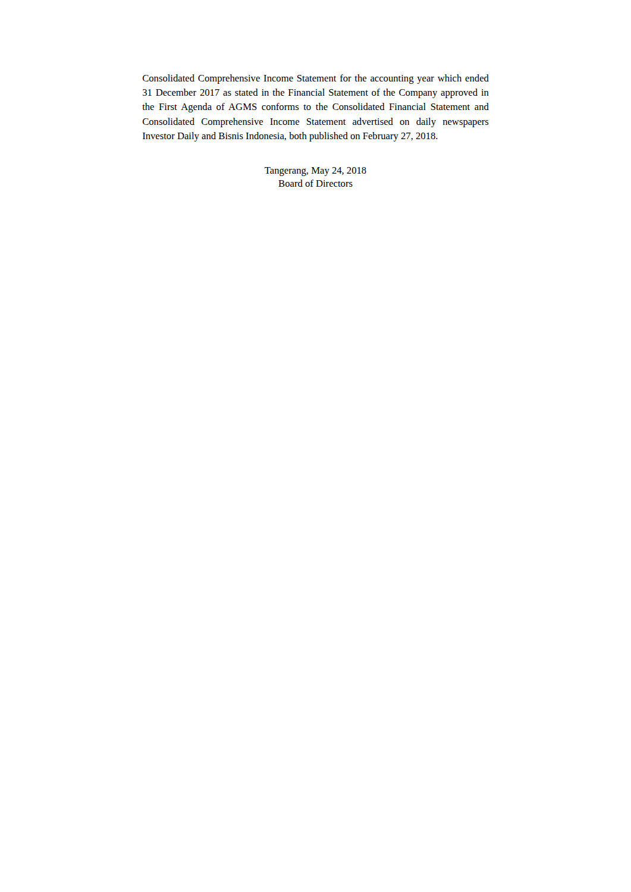Consolidated Comprehensive Income Statement for the accounting year which ended 31 December 2017 as stated in the Financial Statement of the Company approved in the First Agenda of AGMS conforms to the Consolidated Financial Statement and Consolidated Comprehensive Income Statement advertised on daily newspapers Investor Daily and Bisnis Indonesia, both published on February 27, 2018.
Tangerang, May 24, 2018
Board of Directors